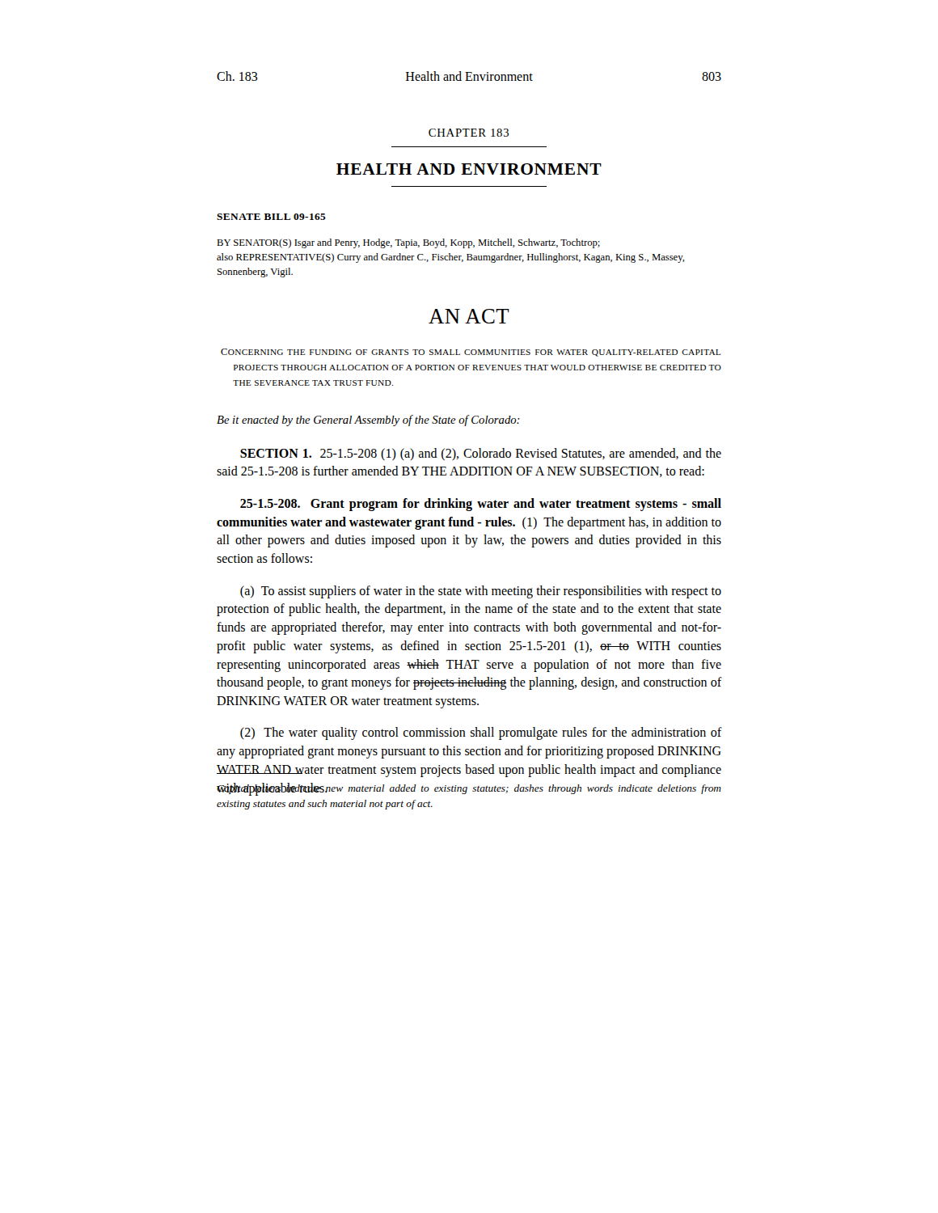Ch. 183
Health and Environment
803
CHAPTER 183
HEALTH AND ENVIRONMENT
SENATE BILL 09-165
BY SENATOR(S) Isgar and Penry, Hodge, Tapia, Boyd, Kopp, Mitchell, Schwartz, Tochtrop;
also REPRESENTATIVE(S) Curry and Gardner C., Fischer, Baumgardner, Hullinghorst, Kagan, King S., Massey, Sonnenberg, Vigil.
AN ACT
CONCERNING THE FUNDING OF GRANTS TO SMALL COMMUNITIES FOR WATER QUALITY-RELATED CAPITAL PROJECTS THROUGH ALLOCATION OF A PORTION OF REVENUES THAT WOULD OTHERWISE BE CREDITED TO THE SEVERANCE TAX TRUST FUND.
Be it enacted by the General Assembly of the State of Colorado:
SECTION 1. 25-1.5-208 (1) (a) and (2), Colorado Revised Statutes, are amended, and the said 25-1.5-208 is further amended BY THE ADDITION OF A NEW SUBSECTION, to read:
25-1.5-208. Grant program for drinking water and water treatment systems - small communities water and wastewater grant fund - rules. (1) The department has, in addition to all other powers and duties imposed upon it by law, the powers and duties provided in this section as follows:
(a) To assist suppliers of water in the state with meeting their responsibilities with respect to protection of public health, the department, in the name of the state and to the extent that state funds are appropriated therefor, may enter into contracts with both governmental and not-for-profit public water systems, as defined in section 25-1.5-201 (1), or to WITH counties representing unincorporated areas which THAT serve a population of not more than five thousand people, to grant moneys for projects including the planning, design, and construction of DRINKING WATER OR water treatment systems.
(2) The water quality control commission shall promulgate rules for the administration of any appropriated grant moneys pursuant to this section and for prioritizing proposed DRINKING WATER AND water treatment system projects based upon public health impact and compliance with applicable rules.
Capital letters indicate new material added to existing statutes; dashes through words indicate deletions from existing statutes and such material not part of act.